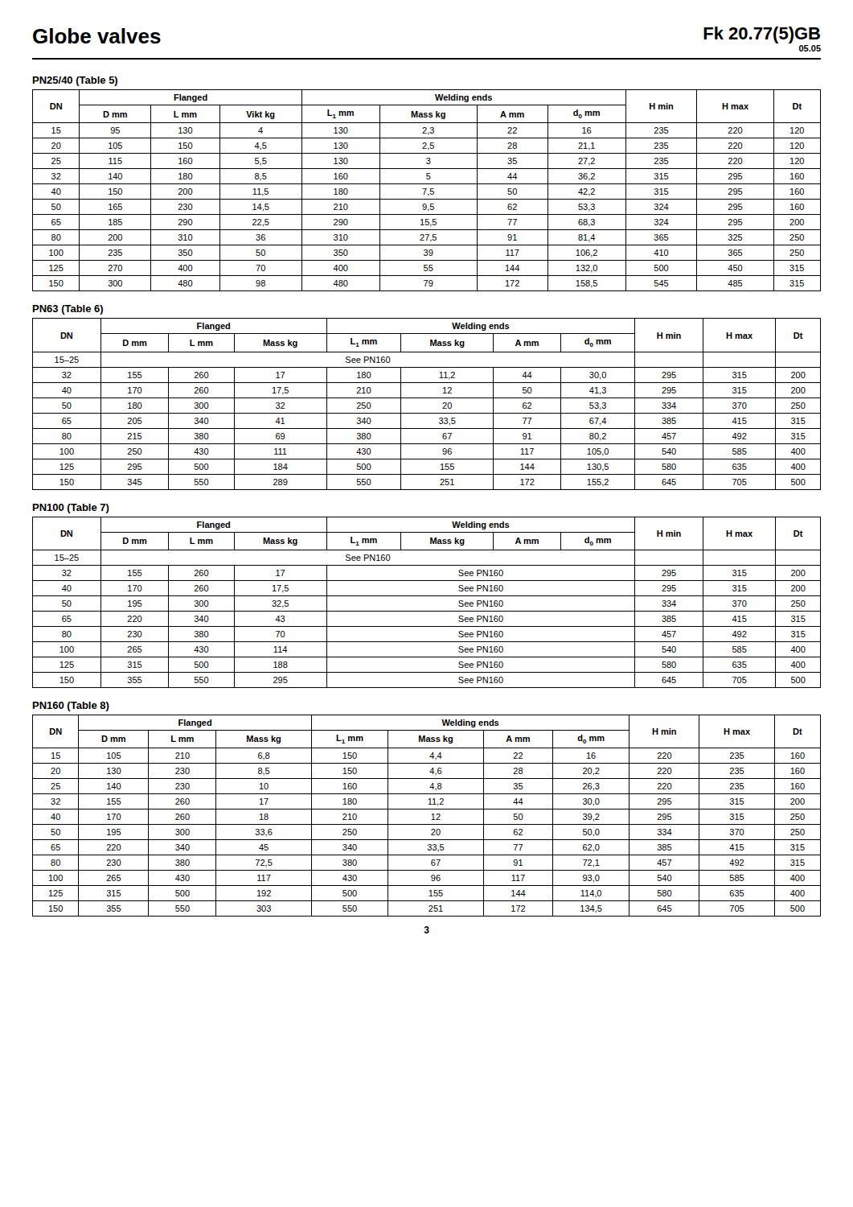Globe valves
Fk 20.77(5)GB
05.05
PN25/40 (Table 5)
| DN | Flanged | Welding ends | H min | H max | Dt |
| --- | --- | --- | --- | --- | --- |
| D mm | L mm | Vikt kg | L 1 mm | Mass kg | A mm | d 0 mm |
| 15 | 95 | 130 | 4 | 130 | 2,3 | 22 | 16 | 235 | 220 | 120 |
| 20 | 105 | 150 | 4,5 | 130 | 2,5 | 28 | 21,1 | 235 | 220 | 120 |
| 25 | 115 | 160 | 5,5 | 130 | 3 | 35 | 27,2 | 235 | 220 | 120 |
| 32 | 140 | 180 | 8,5 | 160 | 5 | 44 | 36,2 | 315 | 295 | 160 |
| 40 | 150 | 200 | 11,5 | 180 | 7,5 | 50 | 42,2 | 315 | 295 | 160 |
| 50 | 165 | 230 | 14,5 | 210 | 9,5 | 62 | 53,3 | 324 | 295 | 160 |
| 65 | 185 | 290 | 22,5 | 290 | 15,5 | 77 | 68,3 | 324 | 295 | 200 |
| 80 | 200 | 310 | 36 | 310 | 27,5 | 91 | 81,4 | 365 | 325 | 250 |
| 100 | 235 | 350 | 50 | 350 | 39 | 117 | 106,2 | 410 | 365 | 250 |
| 125 | 270 | 400 | 70 | 400 | 55 | 144 | 132,0 | 500 | 450 | 315 |
| 150 | 300 | 480 | 98 | 480 | 79 | 172 | 158,5 | 545 | 485 | 315 |
PN63 (Table 6)
| DN | Flanged | Welding ends | H min | H max | Dt |
| --- | --- | --- | --- | --- | --- |
| D mm | L mm | Mass kg | L 1 mm | Mass kg | A mm | d 0 mm |
| 15–25 | See PN160 | | | |
| 32 | 155 | 260 | 17 | 180 | 11,2 | 44 | 30,0 | 295 | 315 | 200 |
| 40 | 170 | 260 | 17,5 | 210 | 12 | 50 | 41,3 | 295 | 315 | 200 |
| 50 | 180 | 300 | 32 | 250 | 20 | 62 | 53,3 | 334 | 370 | 250 |
| 65 | 205 | 340 | 41 | 340 | 33,5 | 77 | 67,4 | 385 | 415 | 315 |
| 80 | 215 | 380 | 69 | 380 | 67 | 91 | 80,2 | 457 | 492 | 315 |
| 100 | 250 | 430 | 111 | 430 | 96 | 117 | 105,0 | 540 | 585 | 400 |
| 125 | 295 | 500 | 184 | 500 | 155 | 144 | 130,5 | 580 | 635 | 400 |
| 150 | 345 | 550 | 289 | 550 | 251 | 172 | 155,2 | 645 | 705 | 500 |
PN100 (Table 7)
| DN | Flanged | Welding ends | H min | H max | Dt |
| --- | --- | --- | --- | --- | --- |
| D mm | L mm | Mass kg | L 1 mm | Mass kg | A mm | d 0 mm |
| 15–25 | See PN160 | | | |
| 32 | 155 | 260 | 17 | See PN160 | 295 | 315 | 200 |
| 40 | 170 | 260 | 17,5 | See PN160 | 295 | 315 | 200 |
| 50 | 195 | 300 | 32,5 | See PN160 | 334 | 370 | 250 |
| 65 | 220 | 340 | 43 | See PN160 | 385 | 415 | 315 |
| 80 | 230 | 380 | 70 | See PN160 | 457 | 492 | 315 |
| 100 | 265 | 430 | 114 | See PN160 | 540 | 585 | 400 |
| 125 | 315 | 500 | 188 | See PN160 | 580 | 635 | 400 |
| 150 | 355 | 550 | 295 | See PN160 | 645 | 705 | 500 |
PN160 (Table 8)
| DN | Flanged | Welding ends | H min | H max | Dt |
| --- | --- | --- | --- | --- | --- |
| D mm | L mm | Mass kg | L 1 mm | Mass kg | A mm | d 0 mm |
| 15 | 105 | 210 | 6,8 | 150 | 4,4 | 22 | 16 | 220 | 235 | 160 |
| 20 | 130 | 230 | 8,5 | 150 | 4,6 | 28 | 20,2 | 220 | 235 | 160 |
| 25 | 140 | 230 | 10 | 160 | 4,8 | 35 | 26,3 | 220 | 235 | 160 |
| 32 | 155 | 260 | 17 | 180 | 11,2 | 44 | 30,0 | 295 | 315 | 200 |
| 40 | 170 | 260 | 18 | 210 | 12 | 50 | 39,2 | 295 | 315 | 250 |
| 50 | 195 | 300 | 33,6 | 250 | 20 | 62 | 50,0 | 334 | 370 | 250 |
| 65 | 220 | 340 | 45 | 340 | 33,5 | 77 | 62,0 | 385 | 415 | 315 |
| 80 | 230 | 380 | 72,5 | 380 | 67 | 91 | 72,1 | 457 | 492 | 315 |
| 100 | 265 | 430 | 117 | 430 | 96 | 117 | 93,0 | 540 | 585 | 400 |
| 125 | 315 | 500 | 192 | 500 | 155 | 144 | 114,0 | 580 | 635 | 400 |
| 150 | 355 | 550 | 303 | 550 | 251 | 172 | 134,5 | 645 | 705 | 500 |
3